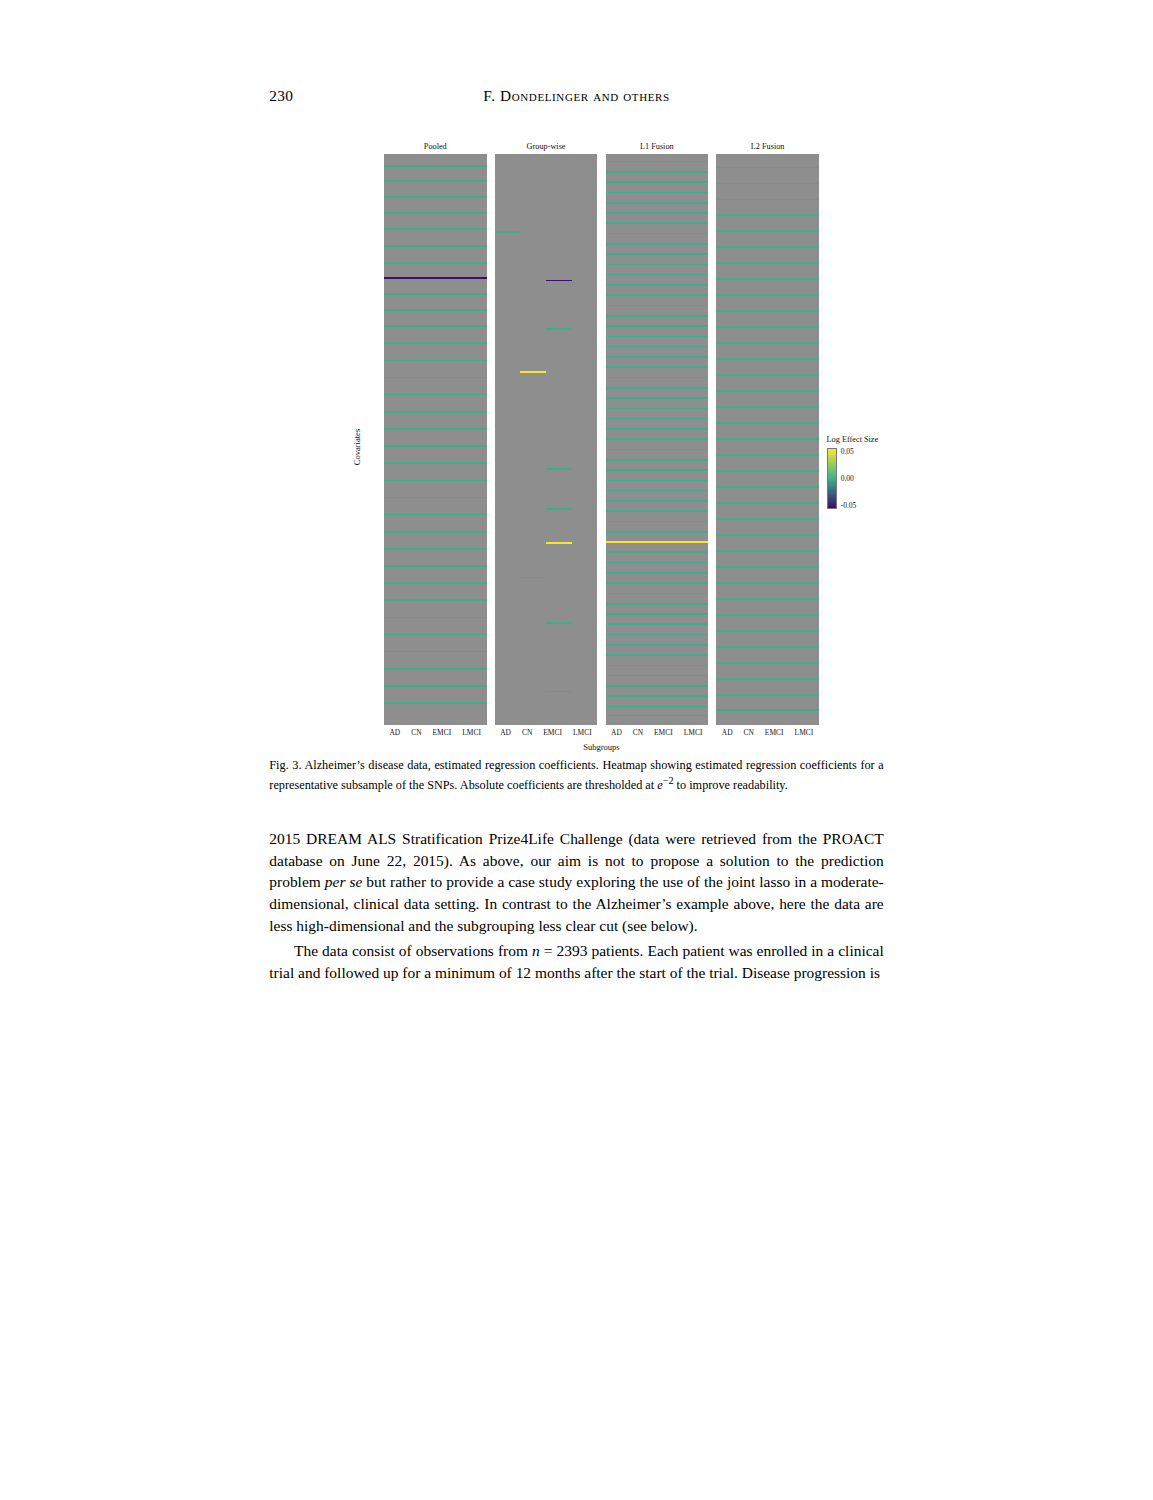230
F. Dondelinger and others
Covariates
Pooled
Group-wise
L1 Fusion
L2 Fusion
AD CN EMCI LMCI
AD CN EMCI LMCI
AD CN EMCI LMCI
AD CN EMCI LMCI
Subgroups
Log Effect Size
0.05 0.00 -0.05
Fig. 3. Alzheimer’s disease data, estimated regression coefficients. Heatmap showing estimated regression coefficients for a representative subsample of the SNPs. Absolute coefficients are thresholded at e−2 to improve readability.
2015 DREAM ALS Stratification Prize4Life Challenge (data were retrieved from the PROACT database on June 22, 2015). As above, our aim is not to propose a solution to the prediction problem per se but rather to provide a case study exploring the use of the joint lasso in a moderate-dimensional, clinical data setting. In contrast to the Alzheimer’s example above, here the data are less high-dimensional and the subgrouping less clear cut (see below).
The data consist of observations from n = 2393 patients. Each patient was enrolled in a clinical trial and followed up for a minimum of 12 months after the start of the trial. Disease progression is